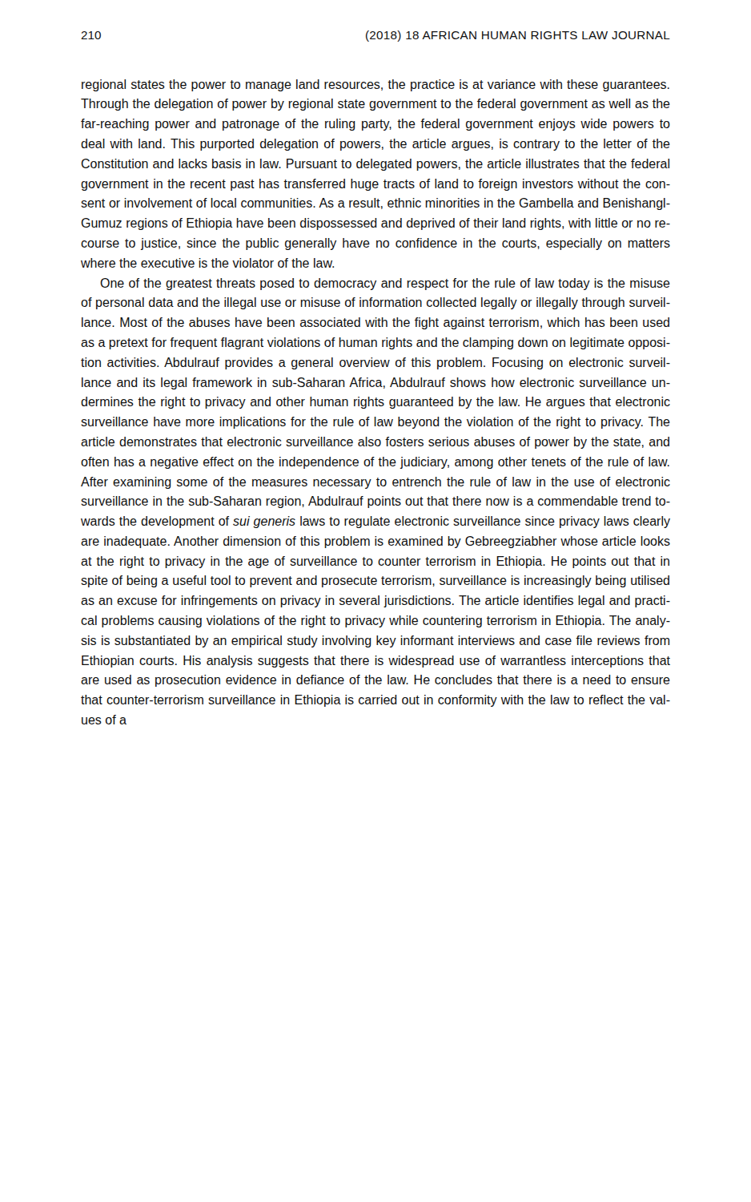210 (2018) 18 African Human Rights Law Journal
regional states the power to manage land resources, the practice is at variance with these guarantees. Through the delegation of power by regional state government to the federal government as well as the far-reaching power and patronage of the ruling party, the federal government enjoys wide powers to deal with land. This purported delegation of powers, the article argues, is contrary to the letter of the Constitution and lacks basis in law. Pursuant to delegated powers, the article illustrates that the federal government in the recent past has transferred huge tracts of land to foreign investors without the consent or involvement of local communities. As a result, ethnic minorities in the Gambella and Benishangl-Gumuz regions of Ethiopia have been dispossessed and deprived of their land rights, with little or no recourse to justice, since the public generally have no confidence in the courts, especially on matters where the executive is the violator of the law.
One of the greatest threats posed to democracy and respect for the rule of law today is the misuse of personal data and the illegal use or misuse of information collected legally or illegally through surveillance. Most of the abuses have been associated with the fight against terrorism, which has been used as a pretext for frequent flagrant violations of human rights and the clamping down on legitimate opposition activities. Abdulrauf provides a general overview of this problem. Focusing on electronic surveillance and its legal framework in sub-Saharan Africa, Abdulrauf shows how electronic surveillance undermines the right to privacy and other human rights guaranteed by the law. He argues that electronic surveillance have more implications for the rule of law beyond the violation of the right to privacy. The article demonstrates that electronic surveillance also fosters serious abuses of power by the state, and often has a negative effect on the independence of the judiciary, among other tenets of the rule of law. After examining some of the measures necessary to entrench the rule of law in the use of electronic surveillance in the sub-Saharan region, Abdulrauf points out that there now is a commendable trend towards the development of sui generis laws to regulate electronic surveillance since privacy laws clearly are inadequate. Another dimension of this problem is examined by Gebreegziabher whose article looks at the right to privacy in the age of surveillance to counter terrorism in Ethiopia. He points out that in spite of being a useful tool to prevent and prosecute terrorism, surveillance is increasingly being utilised as an excuse for infringements on privacy in several jurisdictions. The article identifies legal and practical problems causing violations of the right to privacy while countering terrorism in Ethiopia. The analysis is substantiated by an empirical study involving key informant interviews and case file reviews from Ethiopian courts. His analysis suggests that there is widespread use of warrantless interceptions that are used as prosecution evidence in defiance of the law. He concludes that there is a need to ensure that counter-terrorism surveillance in Ethiopia is carried out in conformity with the law to reflect the values of a